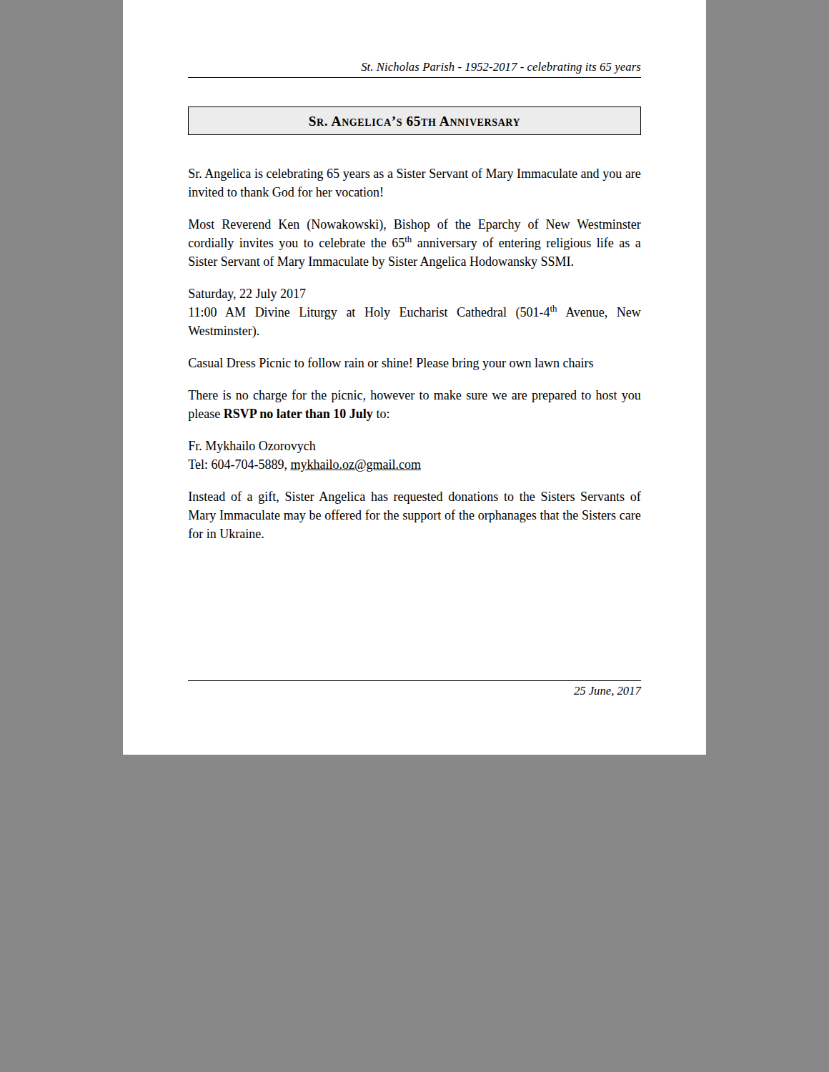St. Nicholas Parish - 1952-2017 - celebrating its 65 years
Sr. Angelica’s 65th Anniversary
Sr. Angelica is celebrating 65 years as a Sister Servant of Mary Immaculate and you are invited to thank God for her vocation!
Most Reverend Ken (Nowakowski), Bishop of the Eparchy of New Westminster cordially invites you to celebrate the 65th anniversary of entering religious life as a Sister Servant of Mary Immaculate by Sister Angelica Hodowansky SSMI.
Saturday, 22 July 2017
11:00 AM Divine Liturgy at Holy Eucharist Cathedral (501-4th Avenue, New Westminster).
Casual Dress Picnic to follow rain or shine! Please bring your own lawn chairs
There is no charge for the picnic, however to make sure we are prepared to host you please RSVP no later than 10 July to:
Fr. Mykhailo Ozorovych
Tel: 604-704-5889, mykhailo.oz@gmail.com
Instead of a gift, Sister Angelica has requested donations to the Sisters Servants of Mary Immaculate may be offered for the support of the orphanages that the Sisters care for in Ukraine.
25 June, 2017